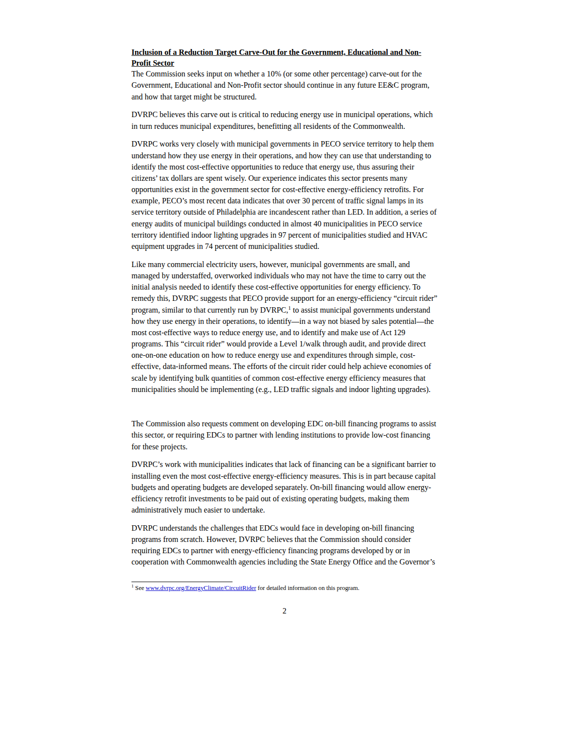Inclusion of a Reduction Target Carve-Out for the Government, Educational and Non-Profit Sector
The Commission seeks input on whether a 10% (or some other percentage) carve-out for the Government, Educational and Non-Profit sector should continue in any future EE&C program, and how that target might be structured.
DVRPC believes this carve out is critical to reducing energy use in municipal operations, which in turn reduces municipal expenditures, benefitting all residents of the Commonwealth.
DVRPC works very closely with municipal governments in PECO service territory to help them understand how they use energy in their operations, and how they can use that understanding to identify the most cost-effective opportunities to reduce that energy use, thus assuring their citizens’ tax dollars are spent wisely. Our experience indicates this sector presents many opportunities exist in the government sector for cost-effective energy-efficiency retrofits. For example, PECO’s most recent data indicates that over 30 percent of traffic signal lamps in its service territory outside of Philadelphia are incandescent rather than LED. In addition, a series of energy audits of municipal buildings conducted in almost 40 municipalities in PECO service territory identified indoor lighting upgrades in 97 percent of municipalities studied and HVAC equipment upgrades in 74 percent of municipalities studied.
Like many commercial electricity users, however, municipal governments are small, and managed by understaffed, overworked individuals who may not have the time to carry out the initial analysis needed to identify these cost-effective opportunities for energy efficiency. To remedy this, DVRPC suggests that PECO provide support for an energy-efficiency “circuit rider” program, similar to that currently run by DVRPC,1 to assist municipal governments understand how they use energy in their operations, to identify—in a way not biased by sales potential—the most cost-effective ways to reduce energy use, and to identify and make use of Act 129 programs. This “circuit rider” would provide a Level 1/walk through audit, and provide direct one-on-one education on how to reduce energy use and expenditures through simple, cost-effective, data-informed means. The efforts of the circuit rider could help achieve economies of scale by identifying bulk quantities of common cost-effective energy efficiency measures that municipalities should be implementing (e.g., LED traffic signals and indoor lighting upgrades).
The Commission also requests comment on developing EDC on-bill financing programs to assist this sector, or requiring EDCs to partner with lending institutions to provide low-cost financing for these projects.
DVRPC’s work with municipalities indicates that lack of financing can be a significant barrier to installing even the most cost-effective energy-efficiency measures. This is in part because capital budgets and operating budgets are developed separately. On-bill financing would allow energy-efficiency retrofit investments to be paid out of existing operating budgets, making them administratively much easier to undertake.
DVRPC understands the challenges that EDCs would face in developing on-bill financing programs from scratch. However, DVRPC believes that the Commission should consider requiring EDCs to partner with energy-efficiency financing programs developed by or in cooperation with Commonwealth agencies including the State Energy Office and the Governor’s
1 See www.dvrpc.org/EnergyClimate/CircuitRider for detailed information on this program.
2